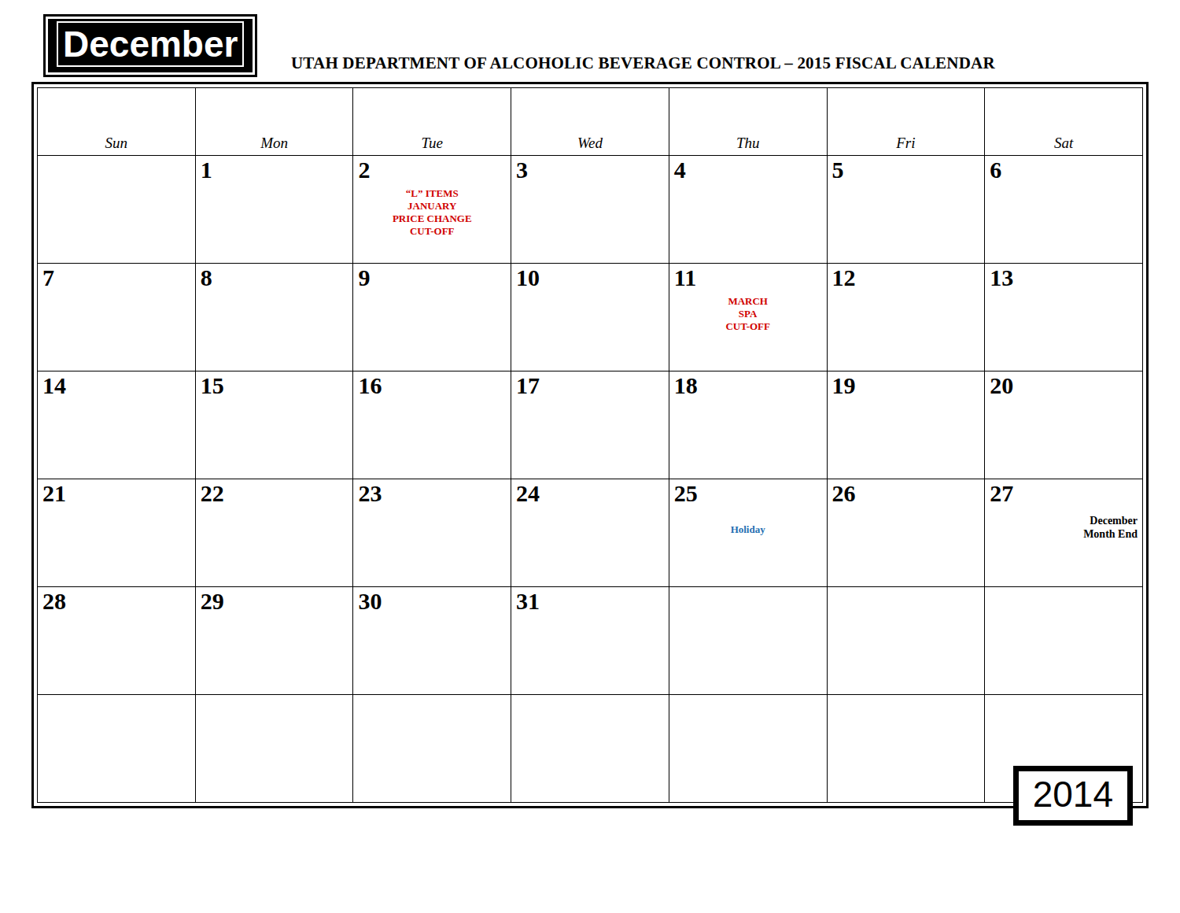UTAH DEPARTMENT OF ALCOHOLIC BEVERAGE CONTROL – 2015 FISCAL CALENDAR
December
| Sun | Mon | Tue | Wed | Thu | Fri | Sat |
| --- | --- | --- | --- | --- | --- | --- |
| | 1 | 2 “L” ITEMS JANUARY PRICE CHANGE CUT-OFF | 3 | 4 | 5 | 6 |
| 7 | 8 | 9 | 10 | 11 MARCH SPA CUT-OFF | 12 | 13 |
| 14 | 15 | 16 | 17 | 18 | 19 | 20 |
| 21 | 22 | 23 | 24 | 25 Holiday | 26 | 27 December Month End |
| 28 | 29 | 30 | 31 | | | |
2014